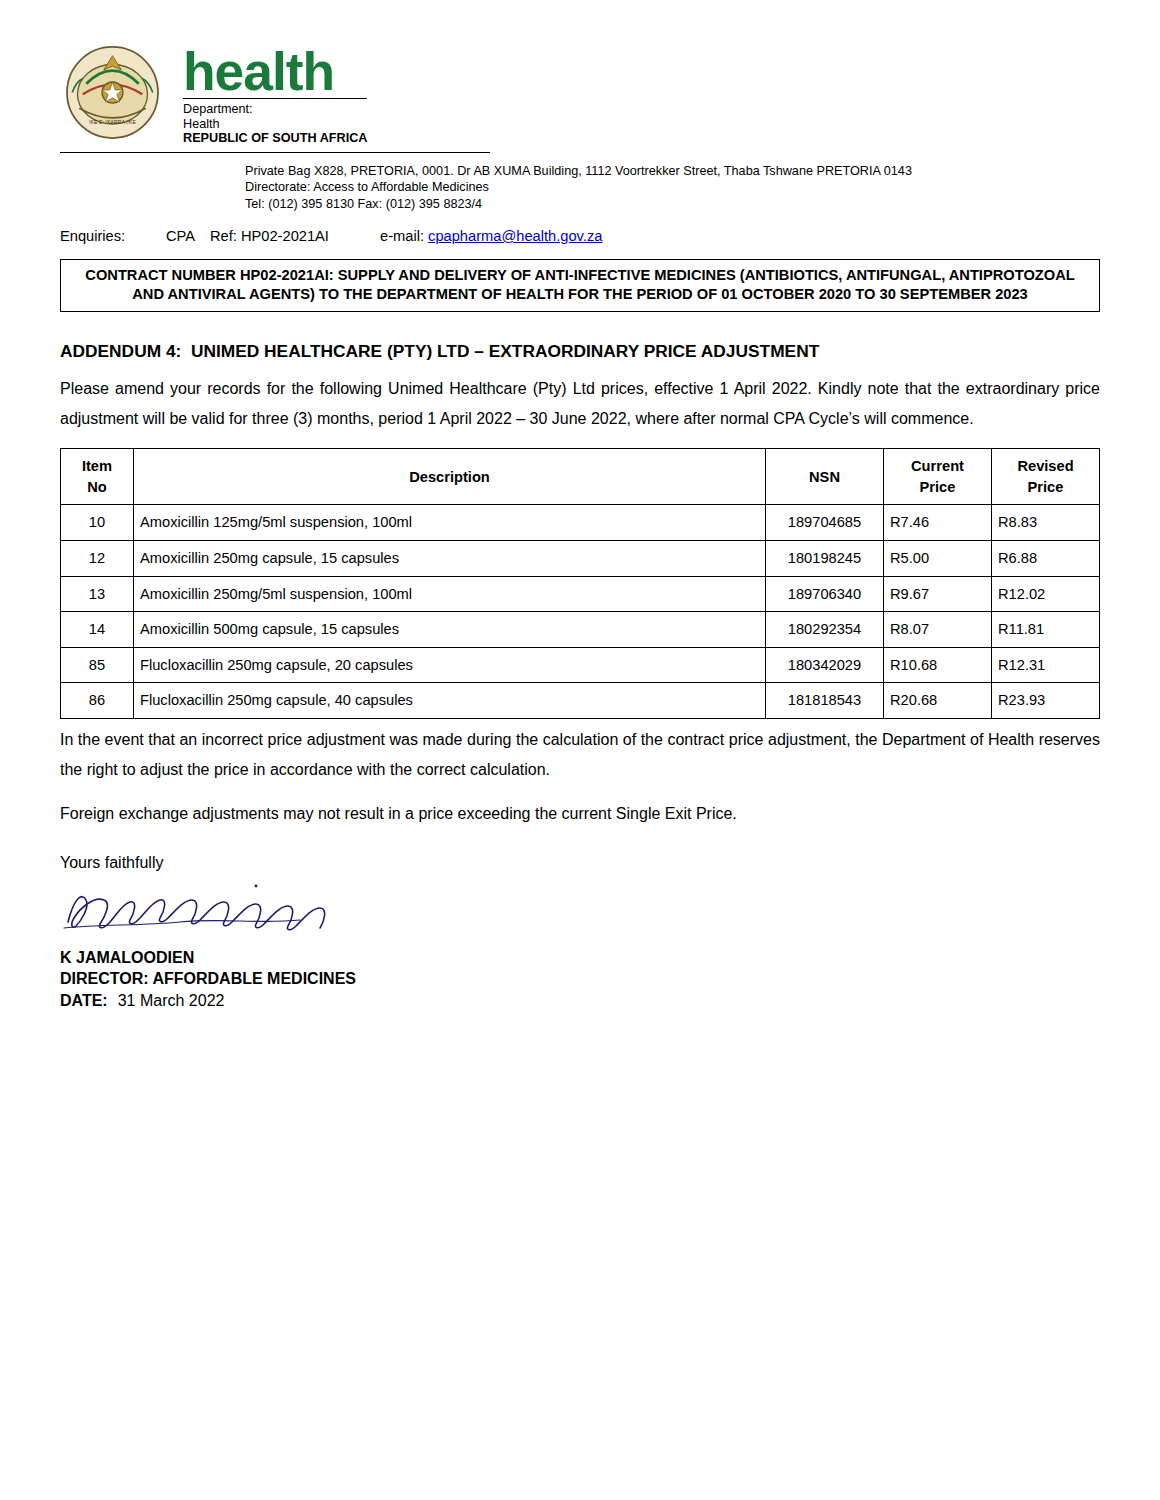!KE E: /XARRA //KE
health
Department:
Health
REPUBLIC OF SOUTH AFRICA
Private Bag X828, PRETORIA, 0001. Dr AB XUMA Building, 1112 Voortrekker Street, Thaba Tshwane PRETORIA 0143
Directorate: Access to Affordable Medicines
Tel: (012) 395 8130 Fax: (012) 395 8823/4
Enquiries: CPA
Ref: HP02-2021AI
e-mail: cpapharma@health.gov.za
CONTRACT NUMBER HP02-2021AI: SUPPLY AND DELIVERY OF ANTI-INFECTIVE MEDICINES (ANTIBIOTICS, ANTIFUNGAL, ANTIPROTOZOAL AND ANTIVIRAL AGENTS) TO THE DEPARTMENT OF HEALTH FOR THE PERIOD OF 01 OCTOBER 2020 TO 30 SEPTEMBER 2023
ADDENDUM 4: UNIMED HEALTHCARE (PTY) LTD – EXTRAORDINARY PRICE ADJUSTMENT
Please amend your records for the following Unimed Healthcare (Pty) Ltd prices, effective 1 April 2022. Kindly note that the extraordinary price adjustment will be valid for three (3) months, period 1 April 2022 – 30 June 2022, where after normal CPA Cycle’s will commence.
| Item No | Description | NSN | Current Price | Revised Price |
| --- | --- | --- | --- | --- |
| 10 | Amoxicillin 125mg/5ml suspension, 100ml | 189704685 | R7.46 | R8.83 |
| 12 | Amoxicillin 250mg capsule, 15 capsules | 180198245 | R5.00 | R6.88 |
| 13 | Amoxicillin 250mg/5ml suspension, 100ml | 189706340 | R9.67 | R12.02 |
| 14 | Amoxicillin 500mg capsule, 15 capsules | 180292354 | R8.07 | R11.81 |
| 85 | Flucloxacillin 250mg capsule, 20 capsules | 180342029 | R10.68 | R12.31 |
| 86 | Flucloxacillin 250mg capsule, 40 capsules | 181818543 | R20.68 | R23.93 |
In the event that an incorrect price adjustment was made during the calculation of the contract price adjustment, the Department of Health reserves the right to adjust the price in accordance with the correct calculation.
Foreign exchange adjustments may not result in a price exceeding the current Single Exit Price.
Yours faithfully
K JAMALOODIEN
DIRECTOR: AFFORDABLE MEDICINES
DATE: 31 March 2022